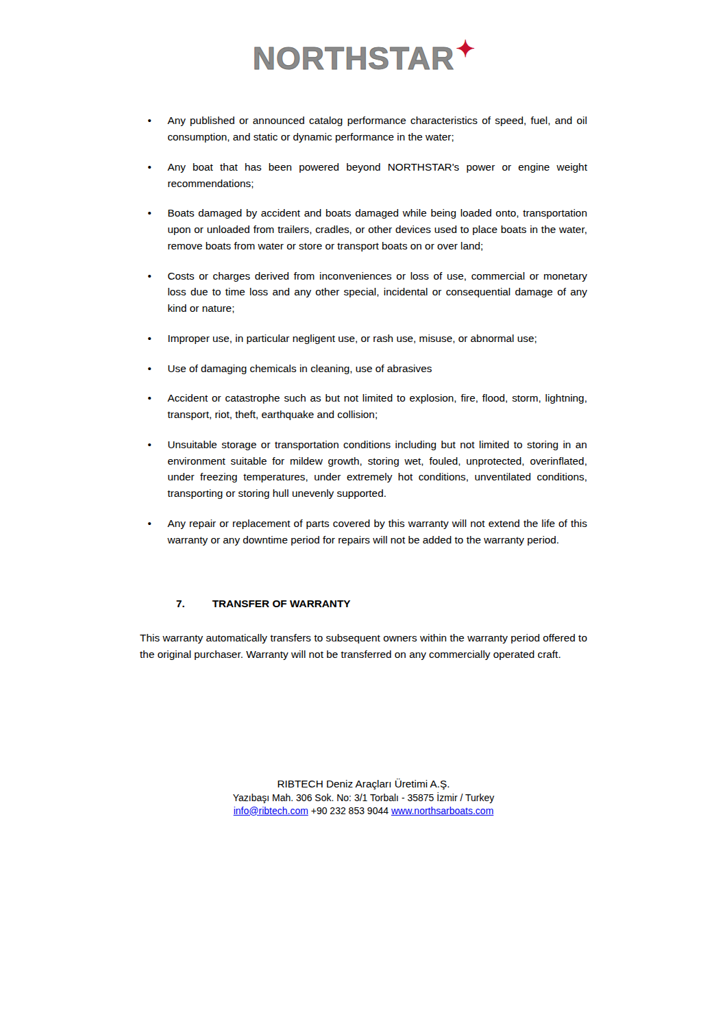NORTHSTAR✦
Any published or announced catalog performance characteristics of speed, fuel, and oil consumption, and static or dynamic performance in the water;
Any boat that has been powered beyond NORTHSTAR's power or engine weight recommendations;
Boats damaged by accident and boats damaged while being loaded onto, transportation upon or unloaded from trailers, cradles, or other devices used to place boats in the water, remove boats from water or store or transport boats on or over land;
Costs or charges derived from inconveniences or loss of use, commercial or monetary loss due to time loss and any other special, incidental or consequential damage of any kind or nature;
Improper use, in particular negligent use, or rash use, misuse, or abnormal use;
Use of damaging chemicals in cleaning, use of abrasives
Accident or catastrophe such as but not limited to explosion, fire, flood, storm, lightning, transport, riot, theft, earthquake and collision;
Unsuitable storage or transportation conditions including but not limited to storing in an environment suitable for mildew growth, storing wet, fouled, unprotected, overinflated, under freezing temperatures, under extremely hot conditions, unventilated conditions, transporting or storing hull unevenly supported.
Any repair or replacement of parts covered by this warranty will not extend the life of this warranty or any downtime period for repairs will not be added to the warranty period.
7. TRANSFER OF WARRANTY
This warranty automatically transfers to subsequent owners within the warranty period offered to the original purchaser. Warranty will not be transferred on any commercially operated craft.
RIBTECH Deniz Araçları Üretimi A.Ş.
Yazıbaşı Mah. 306 Sok. No: 3/1 Torbalı - 35875 İzmir / Turkey
info@ribtech.com +90 232 853 9044 www.northsarboats.com